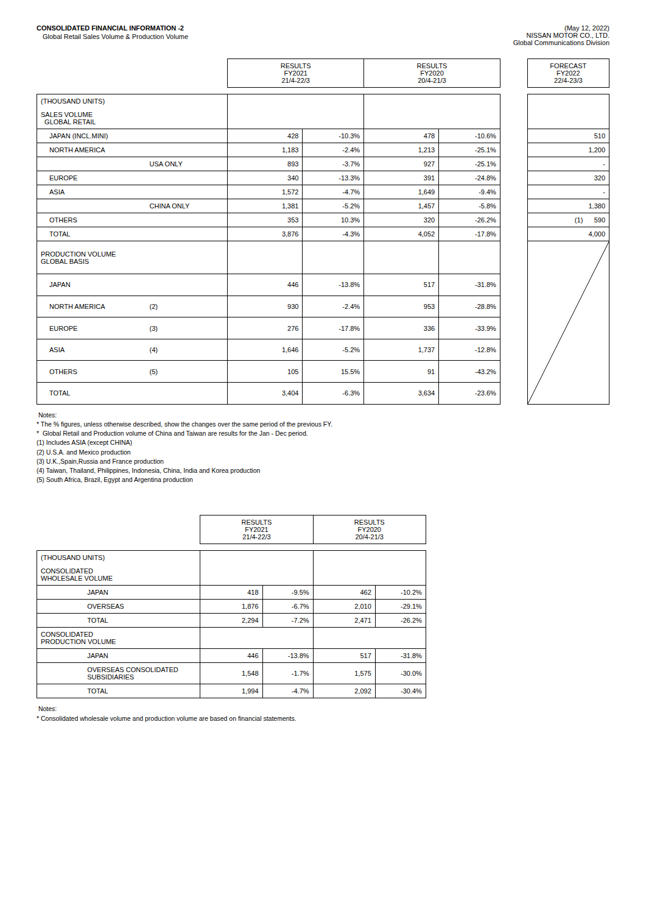CONSOLIDATED FINANCIAL INFORMATION -2
Global Retail Sales Volume & Production Volume
(May 12, 2022)
NISSAN MOTOR CO., LTD.
Global Communications Division
| | | RESULTS FY2021 21/4-22/3 | RESULTS FY2020 20/4-21/3 | | FORECAST FY2022 22/4-23/3 |
| (THOUSAND UNITS) | | | | |
| SALES VOLUME GLOBAL RETAIL | | | | |
| JAPAN (INCL.MINI) | | 428 | -10.3% | 478 | -10.6% | | 510 |
| NORTH AMERICA | | 1,183 | -2.4% | 1,213 | -25.1% | | 1,200 |
| | USA ONLY | 893 | -3.7% | 927 | -25.1% | | - |
| EUROPE | | 340 | -13.3% | 391 | -24.8% | | 320 |
| ASIA | | 1,572 | -4.7% | 1,649 | -9.4% | | - |
| | CHINA ONLY | 1,381 | -5.2% | 1,457 | -5.8% | | 1,380 |
| OTHERS | | 353 | 10.3% | 320 | -26.2% | | (1) 590 |
| TOTAL | | 3,876 | -4.3% | 4,052 | -17.8% | | 4,000 |
| PRODUCTION VOLUME GLOBAL BASIS | | | | | | |
| JAPAN | | 446 | -13.8% | 517 | -31.8% | |
| NORTH AMERICA | (2) | 930 | -2.4% | 953 | -28.8% | |
| EUROPE | (3) | 276 | -17.8% | 336 | -33.9% | |
| ASIA | (4) | 1,646 | -5.2% | 1,737 | -12.8% | |
| OTHERS | (5) | 105 | 15.5% | 91 | -43.2% | |
| TOTAL | | 3,404 | -6.3% | 3,634 | -23.6% | |
Notes:
* The % figures, unless otherwise described, show the changes over the same period of the previous FY.
* Global Retail and Production volume of China and Taiwan are results for the Jan - Dec period.
(1) Includes ASIA (except CHINA)
(2) U.S.A. and Mexico production
(3) U.K.,Spain,Russia and France production
(4) Taiwan, Thailand, Philippines, Indonesia, China, India and Korea production
(5) South Africa, Brazil, Egypt and Argentina production
| | RESULTS FY2021 21/4-22/3 | RESULTS FY2020 20/4-21/3 |
| (THOUSAND UNITS) | | |
| CONSOLIDATED WHOLESALE VOLUME | | |
| | JAPAN | 418 | -9.5% | 462 | -10.2% |
| | OVERSEAS | 1,876 | -6.7% | 2,010 | -29.1% |
| | TOTAL | 2,294 | -7.2% | 2,471 | -26.2% |
| CONSOLIDATED PRODUCTION VOLUME | | |
| | JAPAN | 446 | -13.8% | 517 | -31.8% |
| | OVERSEAS CONSOLIDATED SUBSIDIARIES | 1,548 | -1.7% | 1,575 | -30.0% |
| | TOTAL | 1,994 | -4.7% | 2,092 | -30.4% |
Notes:
* Consolidated wholesale volume and production volume are based on financial statements.